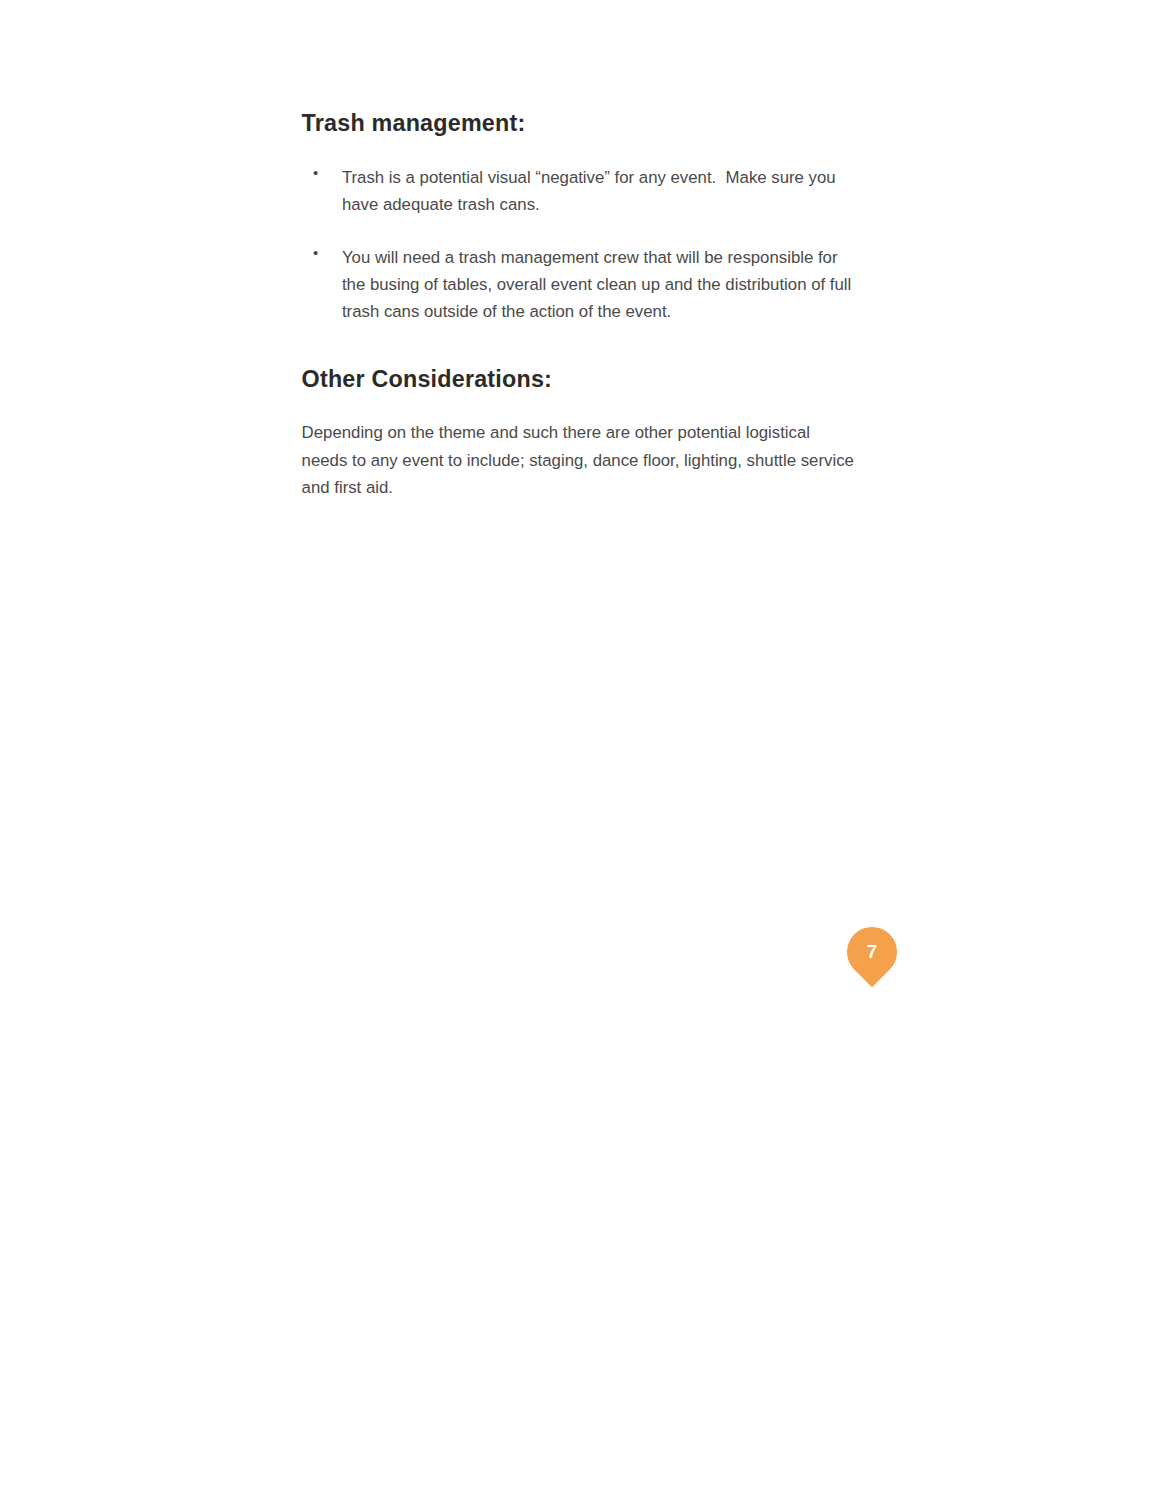Trash management:
Trash is a potential visual “negative” for any event. Make sure you have adequate trash cans.
You will need a trash management crew that will be responsible for the busing of tables, overall event clean up and the distribution of full trash cans outside of the action of the event.
Other Considerations:
Depending on the theme and such there are other potential logistical needs to any event to include; staging, dance floor, lighting, shuttle service and first aid.
7